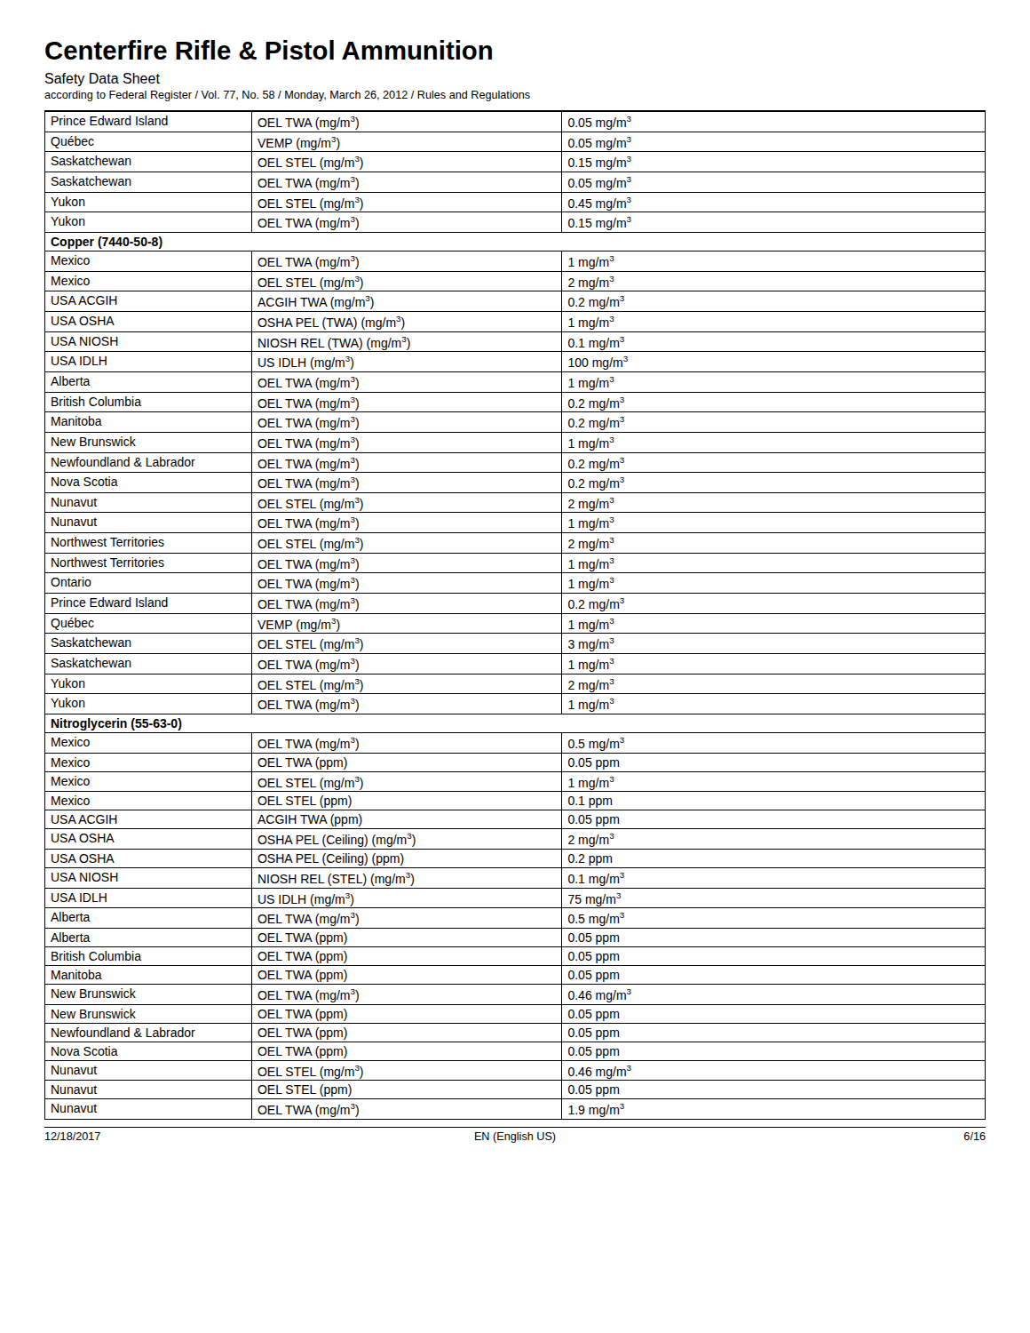Centerfire Rifle & Pistol Ammunition
Safety Data Sheet
according to Federal Register / Vol. 77, No. 58 / Monday, March 26, 2012 / Rules and Regulations
| Prince Edward Island | OEL TWA (mg/m 3 ) | 0.05 mg/m 3 |
| Québec | VEMP (mg/m 3 ) | 0.05 mg/m 3 |
| Saskatchewan | OEL STEL (mg/m 3 ) | 0.15 mg/m 3 |
| Saskatchewan | OEL TWA (mg/m 3 ) | 0.05 mg/m 3 |
| Yukon | OEL STEL (mg/m 3 ) | 0.45 mg/m 3 |
| Yukon | OEL TWA (mg/m 3 ) | 0.15 mg/m 3 |
| Copper (7440-50-8) |
| Mexico | OEL TWA (mg/m 3 ) | 1 mg/m 3 |
| Mexico | OEL STEL (mg/m 3 ) | 2 mg/m 3 |
| USA ACGIH | ACGIH TWA (mg/m 3 ) | 0.2 mg/m 3 |
| USA OSHA | OSHA PEL (TWA) (mg/m 3 ) | 1 mg/m 3 |
| USA NIOSH | NIOSH REL (TWA) (mg/m 3 ) | 0.1 mg/m 3 |
| USA IDLH | US IDLH (mg/m 3 ) | 100 mg/m 3 |
| Alberta | OEL TWA (mg/m 3 ) | 1 mg/m 3 |
| British Columbia | OEL TWA (mg/m 3 ) | 0.2 mg/m 3 |
| Manitoba | OEL TWA (mg/m 3 ) | 0.2 mg/m 3 |
| New Brunswick | OEL TWA (mg/m 3 ) | 1 mg/m 3 |
| Newfoundland & Labrador | OEL TWA (mg/m 3 ) | 0.2 mg/m 3 |
| Nova Scotia | OEL TWA (mg/m 3 ) | 0.2 mg/m 3 |
| Nunavut | OEL STEL (mg/m 3 ) | 2 mg/m 3 |
| Nunavut | OEL TWA (mg/m 3 ) | 1 mg/m 3 |
| Northwest Territories | OEL STEL (mg/m 3 ) | 2 mg/m 3 |
| Northwest Territories | OEL TWA (mg/m 3 ) | 1 mg/m 3 |
| Ontario | OEL TWA (mg/m 3 ) | 1 mg/m 3 |
| Prince Edward Island | OEL TWA (mg/m 3 ) | 0.2 mg/m 3 |
| Québec | VEMP (mg/m 3 ) | 1 mg/m 3 |
| Saskatchewan | OEL STEL (mg/m 3 ) | 3 mg/m 3 |
| Saskatchewan | OEL TWA (mg/m 3 ) | 1 mg/m 3 |
| Yukon | OEL STEL (mg/m 3 ) | 2 mg/m 3 |
| Yukon | OEL TWA (mg/m 3 ) | 1 mg/m 3 |
| Nitroglycerin (55-63-0) |
| Mexico | OEL TWA (mg/m 3 ) | 0.5 mg/m 3 |
| Mexico | OEL TWA (ppm) | 0.05 ppm |
| Mexico | OEL STEL (mg/m 3 ) | 1 mg/m 3 |
| Mexico | OEL STEL (ppm) | 0.1 ppm |
| USA ACGIH | ACGIH TWA (ppm) | 0.05 ppm |
| USA OSHA | OSHA PEL (Ceiling) (mg/m 3 ) | 2 mg/m 3 |
| USA OSHA | OSHA PEL (Ceiling) (ppm) | 0.2 ppm |
| USA NIOSH | NIOSH REL (STEL) (mg/m 3 ) | 0.1 mg/m 3 |
| USA IDLH | US IDLH (mg/m 3 ) | 75 mg/m 3 |
| Alberta | OEL TWA (mg/m 3 ) | 0.5 mg/m 3 |
| Alberta | OEL TWA (ppm) | 0.05 ppm |
| British Columbia | OEL TWA (ppm) | 0.05 ppm |
| Manitoba | OEL TWA (ppm) | 0.05 ppm |
| New Brunswick | OEL TWA (mg/m 3 ) | 0.46 mg/m 3 |
| New Brunswick | OEL TWA (ppm) | 0.05 ppm |
| Newfoundland & Labrador | OEL TWA (ppm) | 0.05 ppm |
| Nova Scotia | OEL TWA (ppm) | 0.05 ppm |
| Nunavut | OEL STEL (mg/m 3 ) | 0.46 mg/m 3 |
| Nunavut | OEL STEL (ppm) | 0.05 ppm |
| Nunavut | OEL TWA (mg/m 3 ) | 1.9 mg/m 3 |
12/18/2017
EN (English US)
6/16